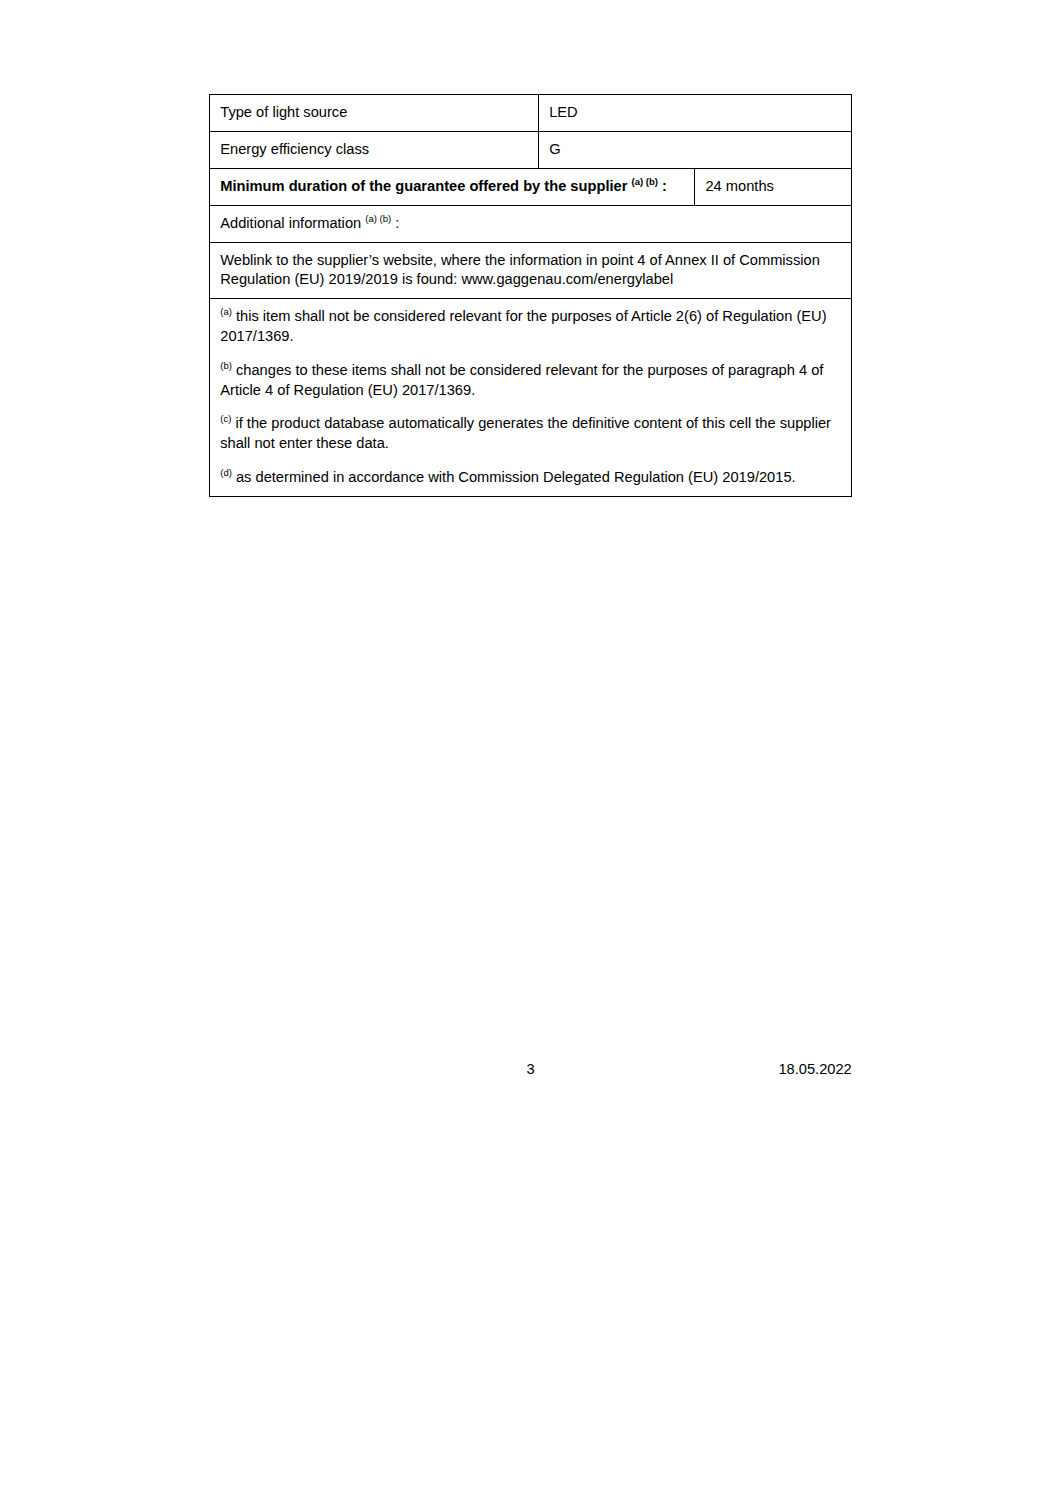| Type of light source | LED |
| Energy efficiency class | G |
| Minimum duration of the guarantee offered by the supplier (a) (b) : | 24 months |
| Additional information (a) (b) : |
| Weblink to the supplier’s website, where the information in point 4 of Annex II of Commission Regulation (EU) 2019/2019 is found: www.gaggenau.com/energylabel |
| (a) this item shall not be considered relevant for the purposes of Article 2(6) of Regulation (EU) 2017/1369. (b) changes to these items shall not be considered relevant for the purposes of paragraph 4 of Article 4 of Regulation (EU) 2017/1369. (c) if the product database automatically generates the definitive content of this cell the supplier shall not enter these data. (d) as determined in accordance with Commission Delegated Regulation (EU) 2019/2015. |
3
18.05.2022